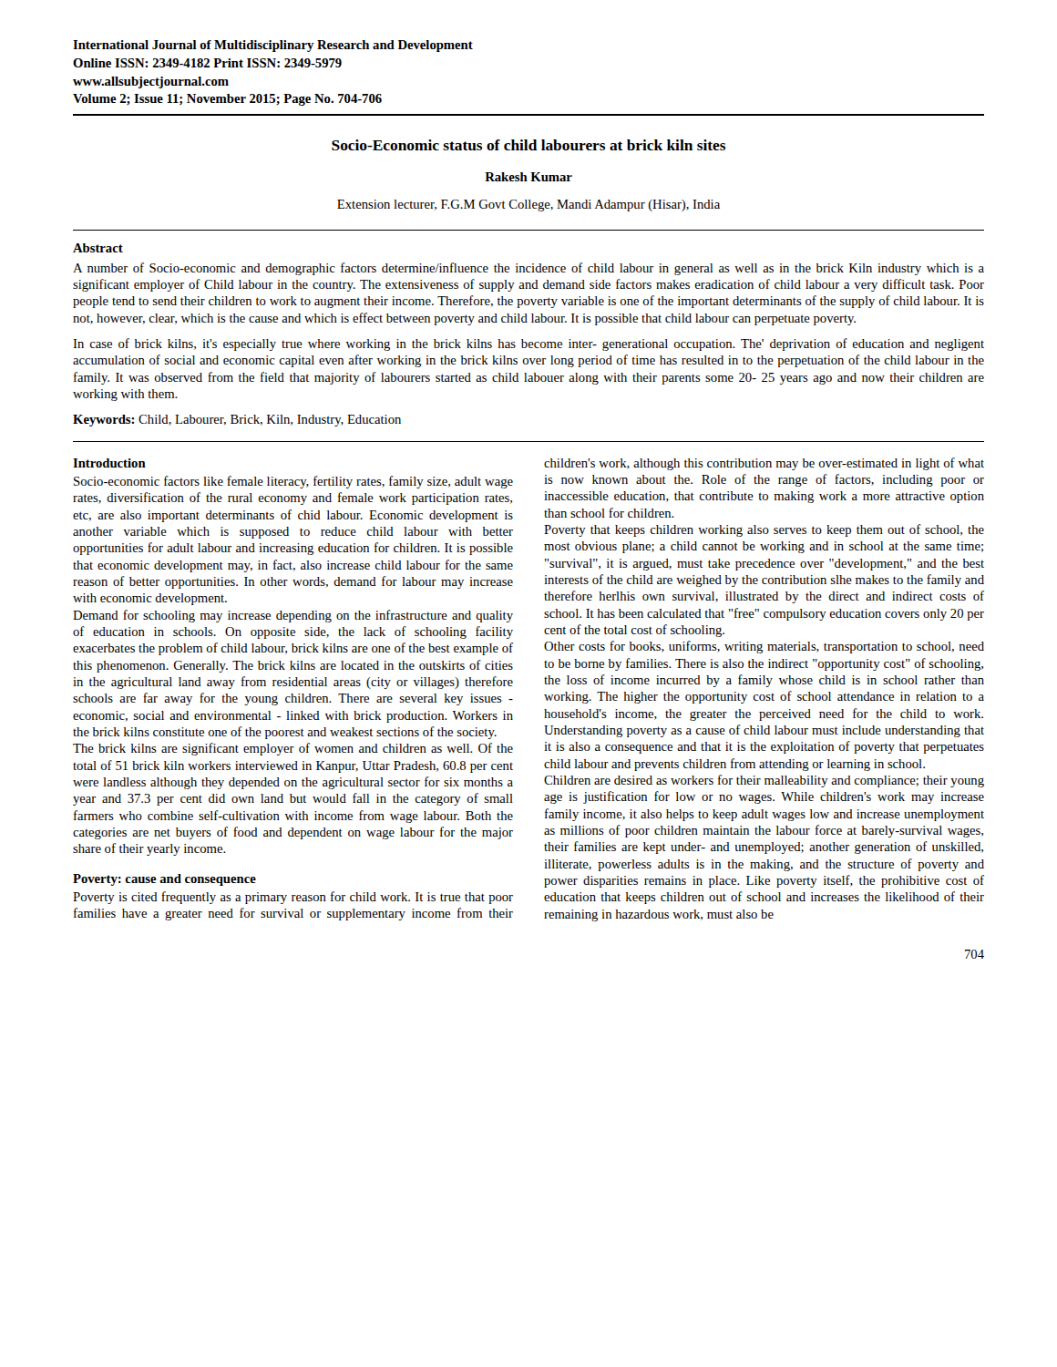International Journal of Multidisciplinary Research and Development
Online ISSN: 2349-4182 Print ISSN: 2349-5979
www.allsubjectjournal.com
Volume 2; Issue 11; November 2015; Page No. 704-706
Socio-Economic status of child labourers at brick kiln sites
Rakesh Kumar
Extension lecturer, F.G.M Govt College, Mandi Adampur (Hisar), India
Abstract
A number of Socio-economic and demographic factors determine/influence the incidence of child labour in general as well as in the brick Kiln industry which is a significant employer of Child labour in the country. The extensiveness of supply and demand side factors makes eradication of child labour a very difficult task. Poor people tend to send their children to work to augment their income. Therefore, the poverty variable is one of the important determinants of the supply of child labour. It is not, however, clear, which is the cause and which is effect between poverty and child labour. It is possible that child labour can perpetuate poverty.
In case of brick kilns, it's especially true where working in the brick kilns has become inter- generational occupation. The' deprivation of education and negligent accumulation of social and economic capital even after working in the brick kilns over long period of time has resulted in to the perpetuation of the child labour in the family. It was observed from the field that majority of labourers started as child labouer along with their parents some 20- 25 years ago and now their children are working with them.
Keywords: Child, Labourer, Brick, Kiln, Industry, Education
Introduction
Socio-economic factors like female literacy, fertility rates, family size, adult wage rates, diversification of the rural economy and female work participation rates, etc, are also important determinants of chid labour. Economic development is another variable which is supposed to reduce child labour with better opportunities for adult labour and increasing education for children. It is possible that economic development may, in fact, also increase child labour for the same reason of better opportunities. In other words, demand for labour may increase with economic development.
Demand for schooling may increase depending on the infrastructure and quality of education in schools. On opposite side, the lack of schooling facility exacerbates the problem of child labour, brick kilns are one of the best example of this phenomenon. Generally. The brick kilns are located in the outskirts of cities in the agricultural land away from residential areas (city or villages) therefore schools are far away for the young children. There are several key issues - economic, social and environmental - linked with brick production. Workers in the brick kilns constitute one of the poorest and weakest sections of the society.
The brick kilns are significant employer of women and children as well. Of the total of 51 brick kiln workers interviewed in Kanpur, Uttar Pradesh, 60.8 per cent were landless although they depended on the agricultural sector for six months a year and 37.3 per cent did own land but would fall in the category of small farmers who combine self-cultivation with income from wage labour. Both the categories are net buyers of food and dependent on wage labour for the major share of their yearly income.
Poverty: cause and consequence
Poverty is cited frequently as a primary reason for child work. It is true that poor families have a greater need for survival or supplementary income from their children's work, although this contribution may be over-estimated in light of what is now known about the. Role of the range of factors, including poor or inaccessible education, that contribute to making work a more attractive option than school for children.
Poverty that keeps children working also serves to keep them out of school, the most obvious plane; a child cannot be working and in school at the same time; "survival", it is argued, must take precedence over "development," and the best interests of the child are weighed by the contribution slhe makes to the family and therefore herlhis own survival, illustrated by the direct and indirect costs of school. It has been calculated that "free" compulsory education covers only 20 per cent of the total cost of schooling.
Other costs for books, uniforms, writing materials, transportation to school, need to be borne by families. There is also the indirect "opportunity cost" of schooling, the loss of income incurred by a family whose child is in school rather than working. The higher the opportunity cost of school attendance in relation to a household's income, the greater the perceived need for the child to work. Understanding poverty as a cause of child labour must include understanding that it is also a consequence and that it is the exploitation of poverty that perpetuates child labour and prevents children from attending or learning in school.
Children are desired as workers for their malleability and compliance; their young age is justification for low or no wages. While children's work may increase family income, it also helps to keep adult wages low and increase unemployment as millions of poor children maintain the labour force at barely-survival wages, their families are kept under- and unemployed; another generation of unskilled, illiterate, powerless adults is in the making, and the structure of poverty and power disparities remains in place. Like poverty itself, the prohibitive cost of education that keeps children out of school and increases the likelihood of their remaining in hazardous work, must also be
704